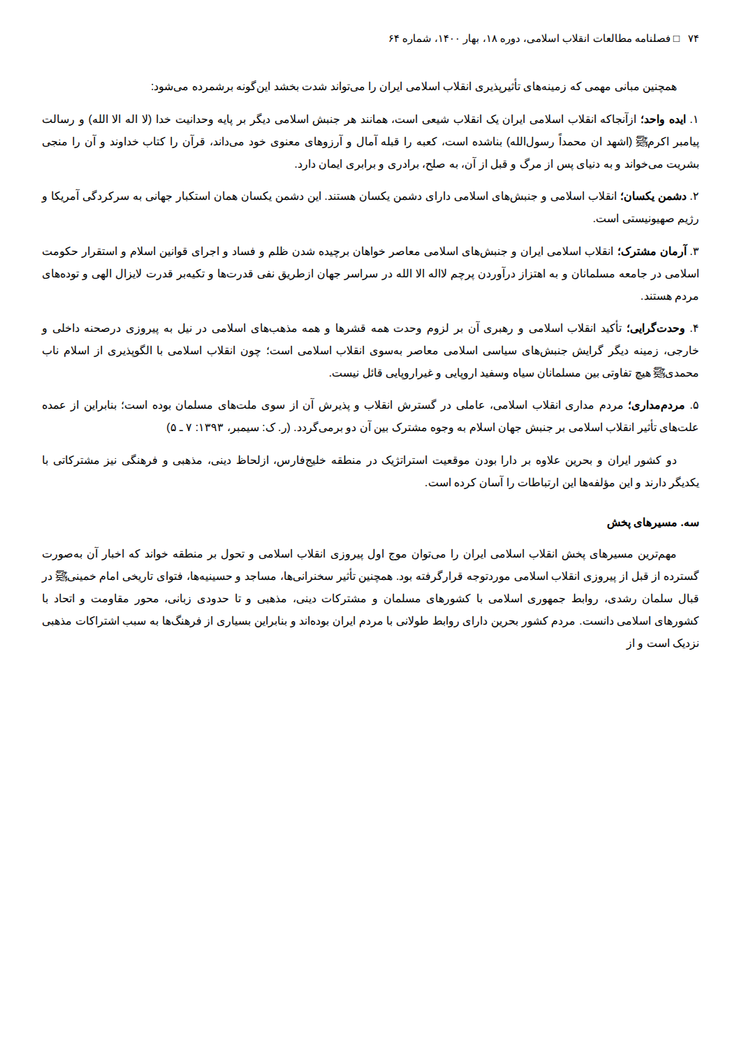۷۴ □ فصلنامه مطالعات انقلاب اسلامی، دوره ۱۸، بهار ۱۴۰۰، شماره ۶۴
همچنین مبانی مهمی که زمینه‌های تأثیرپذیری انقلاب اسلامی ایران را می‌تواند شدت بخشد این‌گونه برشمرده می‌شود:
۱. ایده واحد؛ ازآنجاکه انقلاب اسلامی ایران یک انقلاب شیعی است، همانند هر جنبش اسلامی دیگر بر پایه وحدانیت خدا (لا اله الا الله) و رسالت پیامبر اکرمﷺ (اشهد ان محمداً رسول‌الله) بناشده است، کعبه را قبله آمال و آرزوهای معنوی خود می‌داند، قرآن را کتاب خداوند و آن را منجی بشریت می‌خواند و به دنیای پس از مرگ و قبل از آن، به صلح، برادری و برابری ایمان دارد.
۲. دشمن یکسان؛ انقلاب اسلامی و جنبش‌های اسلامی دارای دشمن یکسان هستند. این دشمن یکسان همان استکبار جهانی به سرکردگی آمریکا و رژیم صهیونیستی است.
۳. آرمان مشترک؛ انقلاب اسلامی ایران و جنبش‌های اسلامی معاصر خواهان برچیده شدن ظلم و فساد و اجرای قوانین اسلام و استقرار حکومت اسلامی در جامعه مسلمانان و به اهتزاز درآوردن پرچم لااله الا الله در سراسر جهان ازطریق نفی قدرت‌ها و تکیه‌بر قدرت لایزال الهی و توده‌های مردم هستند.
۴. وحدت‌گرایی؛ تأکید انقلاب اسلامی و رهبری آن بر لزوم وحدت همه قشرها و همه مذهب‌های اسلامی در نیل به پیروزی درصحنه داخلی و خارجی، زمینه دیگر گرایش جنبش‌های سیاسی اسلامی معاصر به‌سوی انقلاب اسلامی است؛ چون انقلاب اسلامی با الگوپذیری از اسلام ناب محمدیﷺ هیچ تفاوتی بین مسلمانان سیاه وسفید اروپایی و غیراروپایی قائل نیست.
۵. مردم‌مداری؛ مردم مداری انقلاب اسلامی، عاملی در گسترش انقلاب و پذیرش آن از سوی ملت‌های مسلمان بوده است؛ بنابراین از عمده علت‌های تأثیر انقلاب اسلامی بر جنبش جهان اسلام به وجوه مشترک بین آن دو برمی‌گردد. (ر. ک: سیمبر، ۱۳۹۳: ۷ ـ ۵)
دو کشور ایران و بحرین علاوه بر دارا بودن موقعیت استراتژیک در منطقه خلیج‌فارس، ازلحاظ دینی، مذهبی و فرهنگی نیز مشترکاتی با یکدیگر دارند و این مؤلفه‌ها این ارتباطات را آسان کرده است.
سه. مسیرهای پخش
مهم‌ترین مسیرهای پخش انقلاب اسلامی ایران را می‌توان موج اول پیروزی انقلاب اسلامی و تحول بر منطقه خواند که اخبار آن به‌صورت گسترده از قبل از پیروزی انقلاب اسلامی موردتوجه قرارگرفته بود. همچنین تأثیر سخنرانی‌ها، مساجد و حسینیه‌ها، فتوای تاریخی امام خمینیﷺ در قبال سلمان رشدی، روابط جمهوری اسلامی با کشورهای مسلمان و مشترکات دینی، مذهبی و تا حدودی زبانی، محور مقاومت و اتحاد با کشورهای اسلامی دانست. مردم کشور بحرین دارای روابط طولانی با مردم ایران بوده‌اند و بنابراین بسیاری از فرهنگ‌ها به سبب اشتراکات مذهبی نزدیک است و از